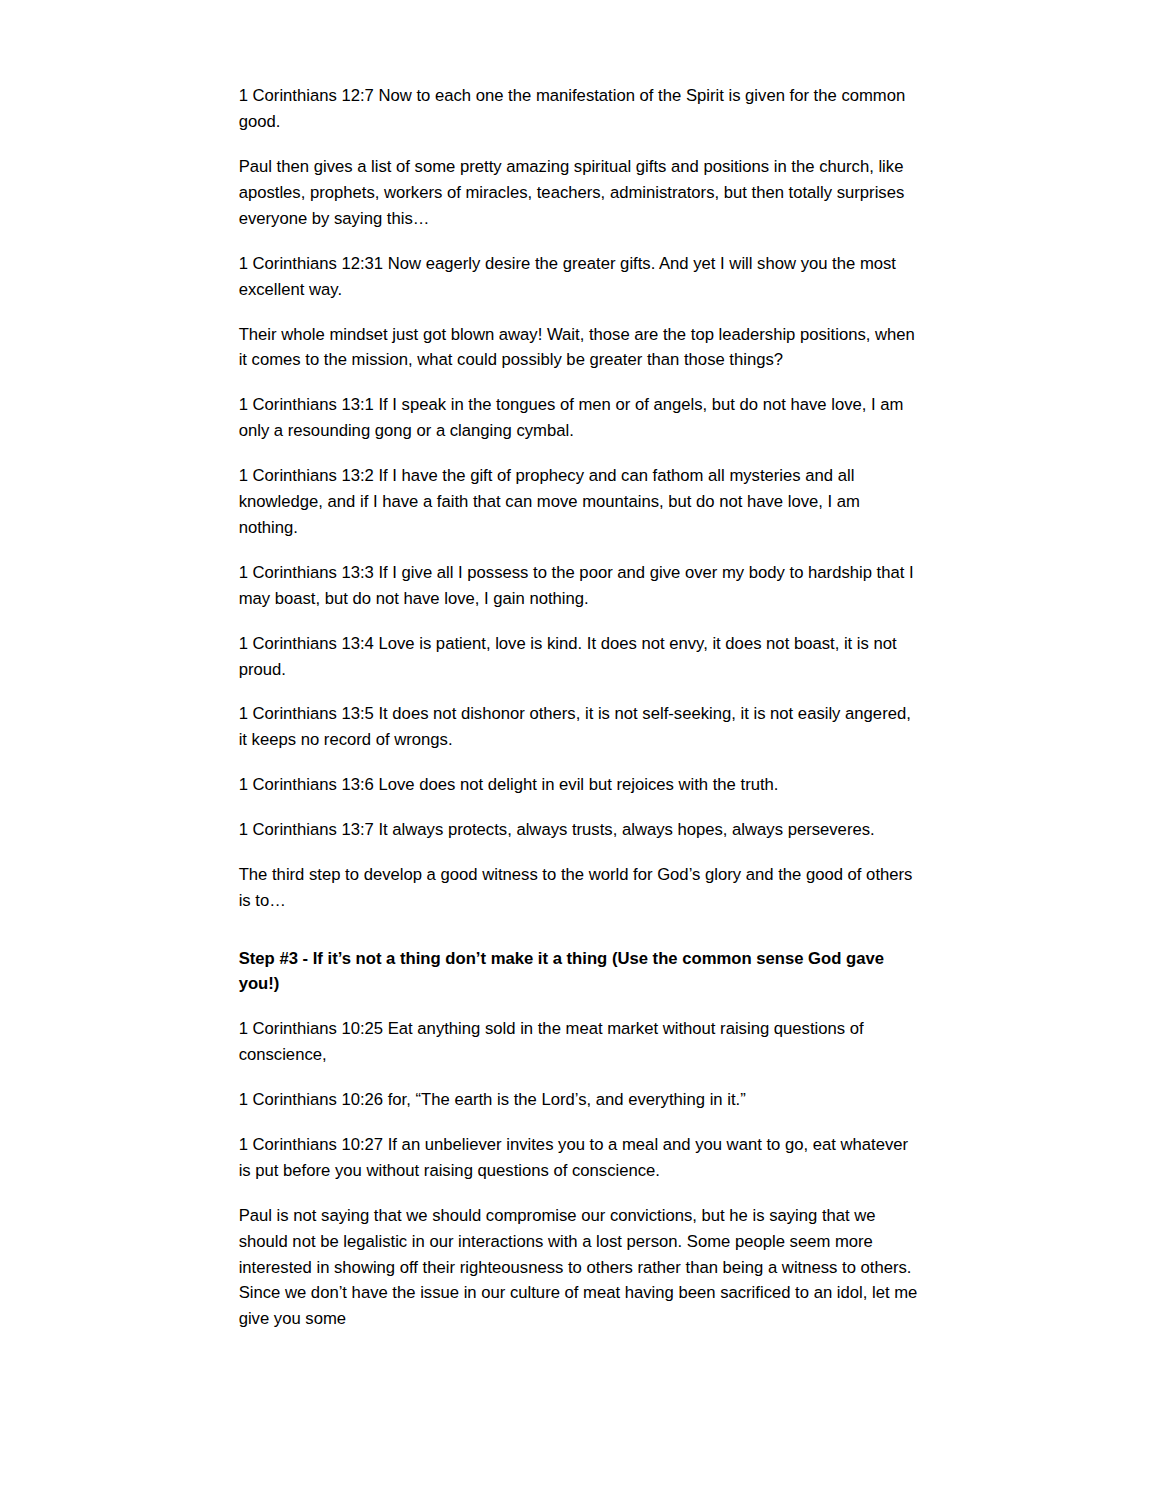1 Corinthians 12:7 Now to each one the manifestation of the Spirit is given for the common good.
Paul then gives a list of some pretty amazing spiritual gifts and positions in the church, like apostles, prophets, workers of miracles, teachers, administrators, but then totally surprises everyone by saying this…
1 Corinthians 12:31 Now eagerly desire the greater gifts. And yet I will show you the most excellent way.
Their whole mindset just got blown away! Wait, those are the top leadership positions, when it comes to the mission, what could possibly be greater than those things?
1 Corinthians 13:1 If I speak in the tongues of men or of angels, but do not have love, I am only a resounding gong or a clanging cymbal.
1 Corinthians 13:2 If I have the gift of prophecy and can fathom all mysteries and all knowledge, and if I have a faith that can move mountains, but do not have love, I am nothing.
1 Corinthians 13:3 If I give all I possess to the poor and give over my body to hardship that I may boast, but do not have love, I gain nothing.
1 Corinthians 13:4 Love is patient, love is kind. It does not envy, it does not boast, it is not proud.
1 Corinthians 13:5 It does not dishonor others, it is not self-seeking, it is not easily angered, it keeps no record of wrongs.
1 Corinthians 13:6 Love does not delight in evil but rejoices with the truth.
1 Corinthians 13:7 It always protects, always trusts, always hopes, always perseveres.
The third step to develop a good witness to the world for God’s glory and the good of others is to…
Step #3 - If it’s not a thing don’t make it a thing (Use the common sense God gave you!)
1 Corinthians 10:25 Eat anything sold in the meat market without raising questions of conscience,
1 Corinthians 10:26 for, “The earth is the Lord’s, and everything in it.”
1 Corinthians 10:27 If an unbeliever invites you to a meal and you want to go, eat whatever is put before you without raising questions of conscience.
Paul is not saying that we should compromise our convictions, but he is saying that we should not be legalistic in our interactions with a lost person. Some people seem more interested in showing off their righteousness to others rather than being a witness to others. Since we don’t have the issue in our culture of meat having been sacrificed to an idol, let me give you some